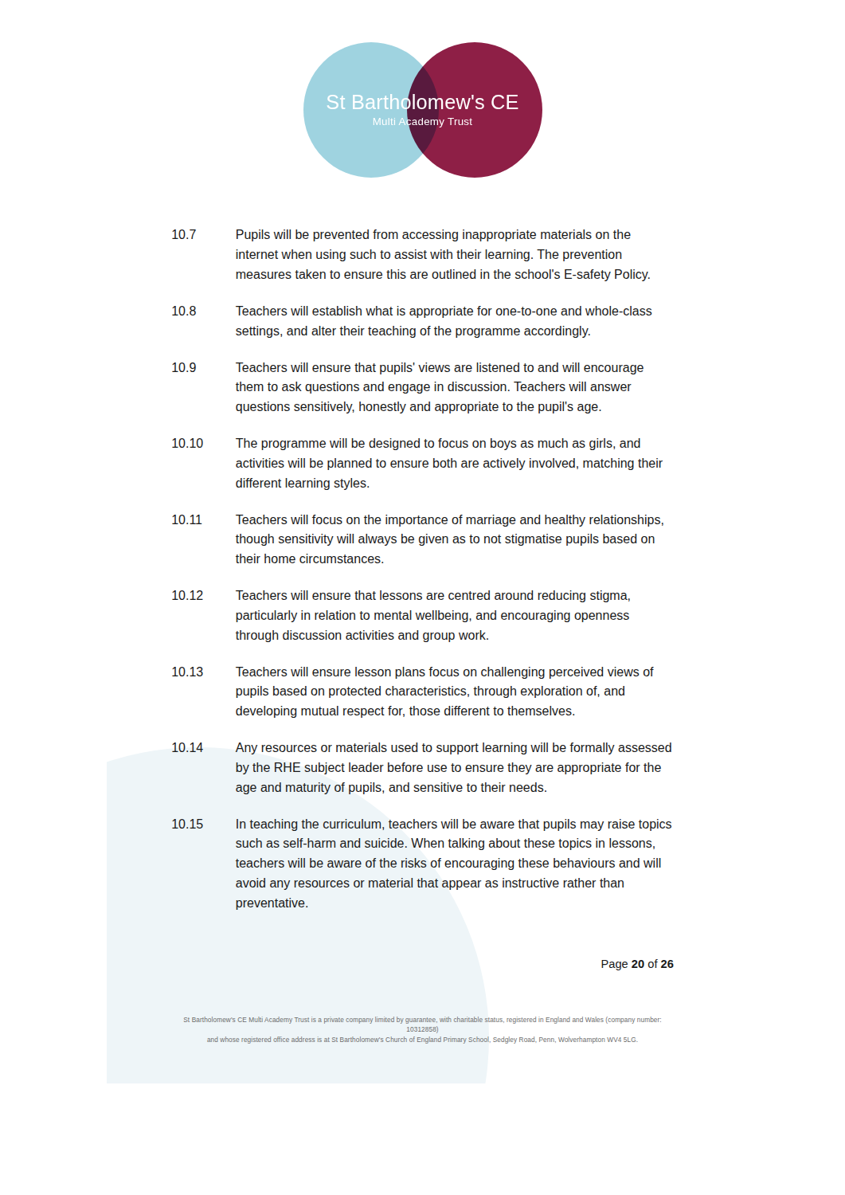St Bartholomew's CE
Multi Academy Trust
10.7 Pupils will be prevented from accessing inappropriate materials on the internet when using such to assist with their learning. The prevention measures taken to ensure this are outlined in the school's E-safety Policy.
10.8 Teachers will establish what is appropriate for one-to-one and whole-class settings, and alter their teaching of the programme accordingly.
10.9 Teachers will ensure that pupils' views are listened to and will encourage them to ask questions and engage in discussion. Teachers will answer questions sensitively, honestly and appropriate to the pupil's age.
10.10 The programme will be designed to focus on boys as much as girls, and activities will be planned to ensure both are actively involved, matching their different learning styles.
10.11 Teachers will focus on the importance of marriage and healthy relationships, though sensitivity will always be given as to not stigmatise pupils based on their home circumstances.
10.12 Teachers will ensure that lessons are centred around reducing stigma, particularly in relation to mental wellbeing, and encouraging openness through discussion activities and group work.
10.13 Teachers will ensure lesson plans focus on challenging perceived views of pupils based on protected characteristics, through exploration of, and developing mutual respect for, those different to themselves.
10.14 Any resources or materials used to support learning will be formally assessed by the RHE subject leader before use to ensure they are appropriate for the age and maturity of pupils, and sensitive to their needs.
10.15 In teaching the curriculum, teachers will be aware that pupils may raise topics such as self-harm and suicide. When talking about these topics in lessons, teachers will be aware of the risks of encouraging these behaviours and will avoid any resources or material that appear as instructive rather than preventative.
Page 20 of 26
St Bartholomew's CE Multi Academy Trust is a private company limited by guarantee, with charitable status, registered in England and Wales (company number: 10312858)
and whose registered office address is at St Bartholomew's Church of England Primary School, Sedgley Road, Penn, Wolverhampton WV4 5LG.